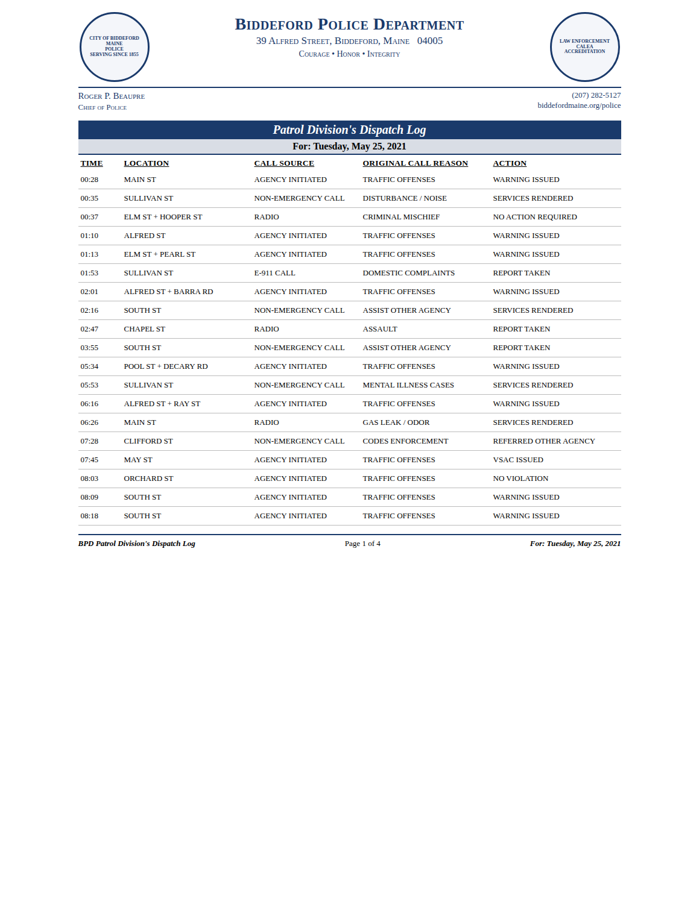CITY OF BIDDEFORD
MAINE
POLICE
SERVING SINCE 1855
Biddeford Police Department
39 Alfred Street, Biddeford, Maine 04005
Courage • Honor • Integrity
LAW ENFORCEMENT
CALEA
ACCREDITATION
Roger P. Beaupre
Chief of Police
(207) 282-5127
biddefordmaine.org/police
Patrol Division's Dispatch Log
For: Tuesday, May 25, 2021
| TIME | LOCATION | CALL SOURCE | ORIGINAL CALL REASON | ACTION |
| --- | --- | --- | --- | --- |
| 00:28 | MAIN ST | AGENCY INITIATED | TRAFFIC OFFENSES | WARNING ISSUED |
| 00:35 | SULLIVAN ST | NON-EMERGENCY CALL | DISTURBANCE / NOISE | SERVICES RENDERED |
| 00:37 | ELM ST + HOOPER ST | RADIO | CRIMINAL MISCHIEF | NO ACTION REQUIRED |
| 01:10 | ALFRED ST | AGENCY INITIATED | TRAFFIC OFFENSES | WARNING ISSUED |
| 01:13 | ELM ST + PEARL ST | AGENCY INITIATED | TRAFFIC OFFENSES | WARNING ISSUED |
| 01:53 | SULLIVAN ST | E-911 CALL | DOMESTIC COMPLAINTS | REPORT TAKEN |
| 02:01 | ALFRED ST + BARRA RD | AGENCY INITIATED | TRAFFIC OFFENSES | WARNING ISSUED |
| 02:16 | SOUTH ST | NON-EMERGENCY CALL | ASSIST OTHER AGENCY | SERVICES RENDERED |
| 02:47 | CHAPEL ST | RADIO | ASSAULT | REPORT TAKEN |
| 03:55 | SOUTH ST | NON-EMERGENCY CALL | ASSIST OTHER AGENCY | REPORT TAKEN |
| 05:34 | POOL ST + DECARY RD | AGENCY INITIATED | TRAFFIC OFFENSES | WARNING ISSUED |
| 05:53 | SULLIVAN ST | NON-EMERGENCY CALL | MENTAL ILLNESS CASES | SERVICES RENDERED |
| 06:16 | ALFRED ST + RAY ST | AGENCY INITIATED | TRAFFIC OFFENSES | WARNING ISSUED |
| 06:26 | MAIN ST | RADIO | GAS LEAK / ODOR | SERVICES RENDERED |
| 07:28 | CLIFFORD ST | NON-EMERGENCY CALL | CODES ENFORCEMENT | REFERRED OTHER AGENCY |
| 07:45 | MAY ST | AGENCY INITIATED | TRAFFIC OFFENSES | VSAC ISSUED |
| 08:03 | ORCHARD ST | AGENCY INITIATED | TRAFFIC OFFENSES | NO VIOLATION |
| 08:09 | SOUTH ST | AGENCY INITIATED | TRAFFIC OFFENSES | WARNING ISSUED |
| 08:18 | SOUTH ST | AGENCY INITIATED | TRAFFIC OFFENSES | WARNING ISSUED |
BPD Patrol Division's Dispatch Log
Page 1 of 4
For: Tuesday, May 25, 2021